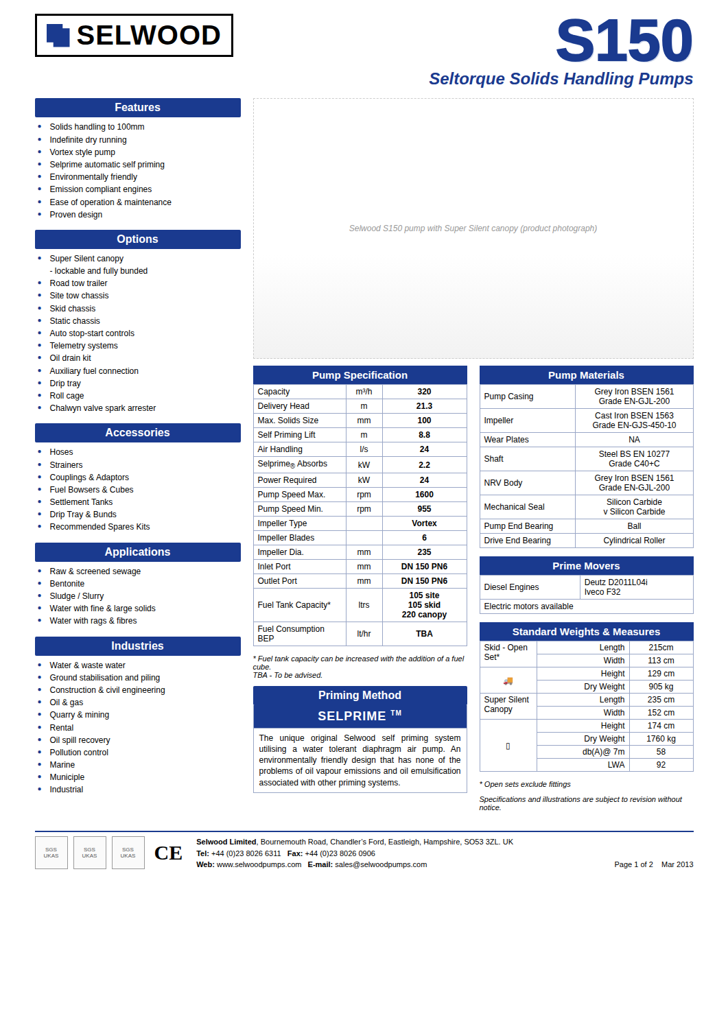SELWOOD
S150
Seltorque Solids Handling Pumps
Features
Solids handling to 100mm
Indefinite dry running
Vortex style pump
Selprime automatic self priming
Environmentally friendly
Emission compliant engines
Ease of operation & maintenance
Proven design
Options
Super Silent canopy
- lockable and fully bunded
Road tow trailer
Site tow chassis
Skid chassis
Static chassis
Auto stop-start controls
Telemetry systems
Oil drain kit
Auxiliary fuel connection
Drip tray
Roll cage
Chalwyn valve spark arrester
Accessories
Hoses
Strainers
Couplings & Adaptors
Fuel Bowsers & Cubes
Settlement Tanks
Drip Tray & Bunds
Recommended Spares Kits
Applications
Raw & screened sewage
Bentonite
Sludge / Slurry
Water with fine & large solids
Water with rags & fibres
Industries
Water & waste water
Ground stabilisation and piling
Construction & civil engineering
Oil & gas
Quarry & mining
Rental
Oil spill recovery
Pollution control
Marine
Municiple
Industrial
Selwood S150 pump with Super Silent canopy (product photograph)
Pump Specification
| Capacity | m³/h | 320 |
| Delivery Head | m | 21.3 |
| Max. Solids Size | mm | 100 |
| Self Priming Lift | m | 8.8 |
| Air Handling | l/s | 24 |
| Selprime ® Absorbs | kW | 2.2 |
| Power Required | kW | 24 |
| Pump Speed Max. | rpm | 1600 |
| Pump Speed Min. | rpm | 955 |
| Impeller Type | | Vortex |
| Impeller Blades | | 6 |
| Impeller Dia. | mm | 235 |
| Inlet Port | mm | DN 150 PN6 |
| Outlet Port | mm | DN 150 PN6 |
| Fuel Tank Capacity* | ltrs | 105 site 105 skid 220 canopy |
| Fuel Consumption BEP | lt/hr | TBA |
* Fuel tank capacity can be increased with the addition of a fuel cube.
TBA - To be advised.
Priming Method
SELPRIME TM
The unique original Selwood self priming system utilising a water tolerant diaphragm air pump. An environmentally friendly design that has none of the problems of oil vapour emissions and oil emulsification associated with other priming systems.
Pump Materials
| Pump Casing | Grey Iron BSEN 1561 Grade EN-GJL-200 |
| Impeller | Cast Iron BSEN 1563 Grade EN-GJS-450-10 |
| Wear Plates | NA |
| Shaft | Steel BS EN 10277 Grade C40+C |
| NRV Body | Grey Iron BSEN 1561 Grade EN-GJL-200 |
| Mechanical Seal | Silicon Carbide v Silicon Carbide |
| Pump End Bearing | Ball |
| Drive End Bearing | Cylindrical Roller |
Prime Movers
| Diesel Engines | Deutz D2011L04i Iveco F32 |
| Electric motors available |
Standard Weights & Measures
| Skid - Open Set* | Length | 215cm |
| Width | 113 cm |
| 🚚 | Height | 129 cm |
| Dry Weight | 905 kg |
| Super Silent Canopy | Length | 235 cm |
| Width | 152 cm |
| ▯ | Height | 174 cm |
| Dry Weight | 1760 kg |
| db(A)@ 7m | 58 |
| LWA | 92 |
* Open sets exclude fittings
Specifications and illustrations are subject to revision without notice.
SGS
UKAS
SGS
UKAS
SGS
UKAS
CE
Selwood Limited, Bournemouth Road, Chandler’s Ford, Eastleigh, Hampshire, SO53 3ZL. UK
Tel: +44 (0)23 8026 6311 Fax: +44 (0)23 8026 0906
Web: www.selwoodpumps.com E-mail: sales@selwoodpumps.com Page 1 of 2 Mar 2013